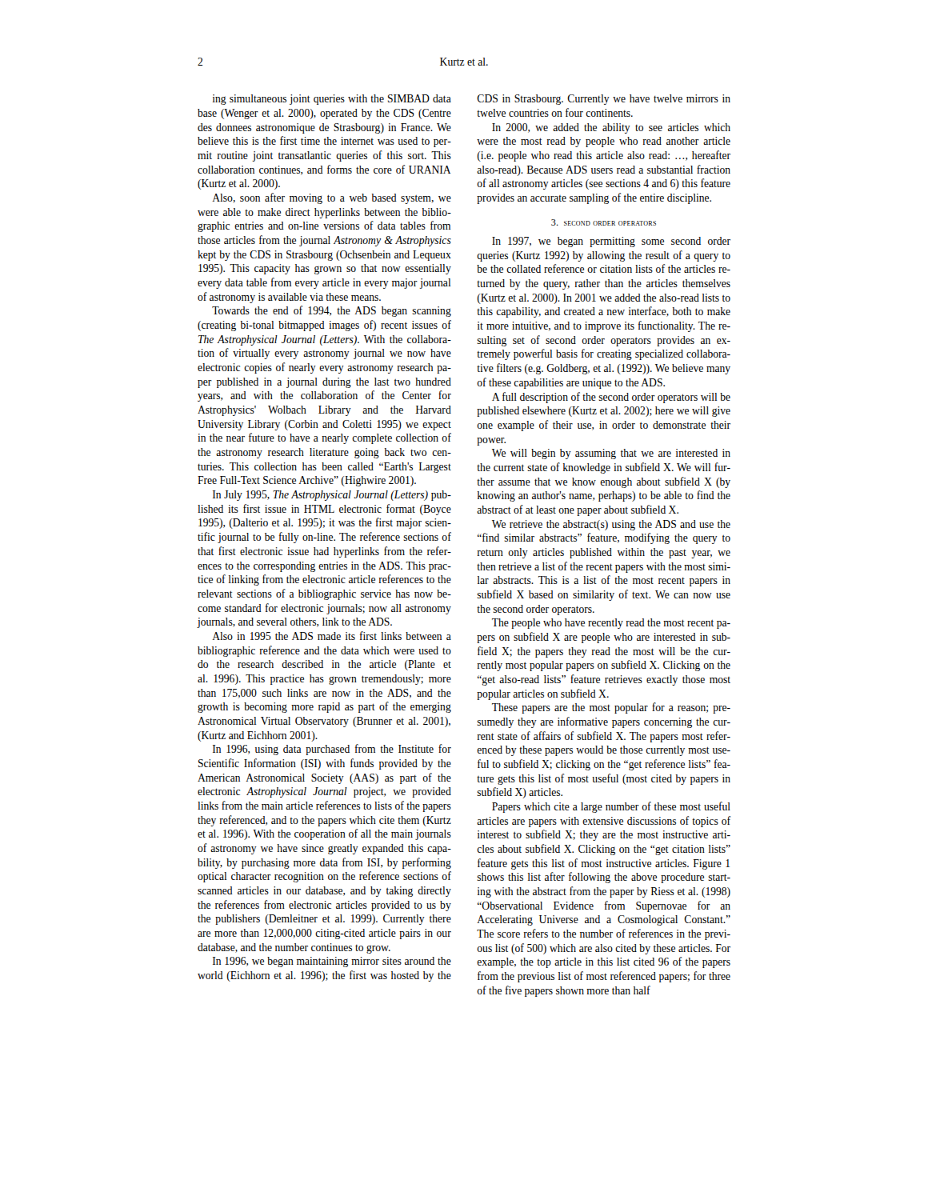2
Kurtz et al.
ing simultaneous joint queries with the SIMBAD data base (Wenger et al. 2000), operated by the CDS (Centre des donnees astronomique de Strasbourg) in France. We believe this is the first time the internet was used to permit routine joint transatlantic queries of this sort. This collaboration continues, and forms the core of URANIA (Kurtz et al. 2000).
Also, soon after moving to a web based system, we were able to make direct hyperlinks between the bibliographic entries and on-line versions of data tables from those articles from the journal Astronomy & Astrophysics kept by the CDS in Strasbourg (Ochsenbein and Lequeux 1995). This capacity has grown so that now essentially every data table from every article in every major journal of astronomy is available via these means.
Towards the end of 1994, the ADS began scanning (creating bi-tonal bitmapped images of) recent issues of The Astrophysical Journal (Letters). With the collaboration of virtually every astronomy journal we now have electronic copies of nearly every astronomy research paper published in a journal during the last two hundred years, and with the collaboration of the Center for Astrophysics' Wolbach Library and the Harvard University Library (Corbin and Coletti 1995) we expect in the near future to have a nearly complete collection of the astronomy research literature going back two centuries. This collection has been called “Earth's Largest Free Full-Text Science Archive” (Highwire 2001).
In July 1995, The Astrophysical Journal (Letters) published its first issue in HTML electronic format (Boyce 1995), (Dalterio et al. 1995); it was the first major scientific journal to be fully on-line. The reference sections of that first electronic issue had hyperlinks from the references to the corresponding entries in the ADS. This practice of linking from the electronic article references to the relevant sections of a bibliographic service has now become standard for electronic journals; now all astronomy journals, and several others, link to the ADS.
Also in 1995 the ADS made its first links between a bibliographic reference and the data which were used to do the research described in the article (Plante et al. 1996). This practice has grown tremendously; more than 175,000 such links are now in the ADS, and the growth is becoming more rapid as part of the emerging Astronomical Virtual Observatory (Brunner et al. 2001), (Kurtz and Eichhorn 2001).
In 1996, using data purchased from the Institute for Scientific Information (ISI) with funds provided by the American Astronomical Society (AAS) as part of the electronic Astrophysical Journal project, we provided links from the main article references to lists of the papers they referenced, and to the papers which cite them (Kurtz et al. 1996). With the cooperation of all the main journals of astronomy we have since greatly expanded this capability, by purchasing more data from ISI, by performing optical character recognition on the reference sections of scanned articles in our database, and by taking directly the references from electronic articles provided to us by the publishers (Demleitner et al. 1999). Currently there are more than 12,000,000 citing-cited article pairs in our database, and the number continues to grow.
In 1996, we began maintaining mirror sites around the world (Eichhorn et al. 1996); the first was hosted by the CDS in Strasbourg. Currently we have twelve mirrors in twelve countries on four continents.
In 2000, we added the ability to see articles which were the most read by people who read another article (i.e. people who read this article also read: …, hereafter also-read). Because ADS users read a substantial fraction of all astronomy articles (see sections 4 and 6) this feature provides an accurate sampling of the entire discipline.
3. second order operators
In 1997, we began permitting some second order queries (Kurtz 1992) by allowing the result of a query to be the collated reference or citation lists of the articles returned by the query, rather than the articles themselves (Kurtz et al. 2000). In 2001 we added the also-read lists to this capability, and created a new interface, both to make it more intuitive, and to improve its functionality. The resulting set of second order operators provides an extremely powerful basis for creating specialized collaborative filters (e.g. Goldberg, et al. (1992)). We believe many of these capabilities are unique to the ADS.
A full description of the second order operators will be published elsewhere (Kurtz et al. 2002); here we will give one example of their use, in order to demonstrate their power.
We will begin by assuming that we are interested in the current state of knowledge in subfield X. We will further assume that we know enough about subfield X (by knowing an author's name, perhaps) to be able to find the abstract of at least one paper about subfield X.
We retrieve the abstract(s) using the ADS and use the “find similar abstracts” feature, modifying the query to return only articles published within the past year, we then retrieve a list of the recent papers with the most similar abstracts. This is a list of the most recent papers in subfield X based on similarity of text. We can now use the second order operators.
The people who have recently read the most recent papers on subfield X are people who are interested in subfield X; the papers they read the most will be the currently most popular papers on subfield X. Clicking on the “get also-read lists” feature retrieves exactly those most popular articles on subfield X.
These papers are the most popular for a reason; presumedly they are informative papers concerning the current state of affairs of subfield X. The papers most referenced by these papers would be those currently most useful to subfield X; clicking on the “get reference lists” feature gets this list of most useful (most cited by papers in subfield X) articles.
Papers which cite a large number of these most useful articles are papers with extensive discussions of topics of interest to subfield X; they are the most instructive articles about subfield X. Clicking on the “get citation lists” feature gets this list of most instructive articles. Figure 1 shows this list after following the above procedure starting with the abstract from the paper by Riess et al. (1998) “Observational Evidence from Supernovae for an Accelerating Universe and a Cosmological Constant.” The score refers to the number of references in the previous list (of 500) which are also cited by these articles. For example, the top article in this list cited 96 of the papers from the previous list of most referenced papers; for three of the five papers shown more than half